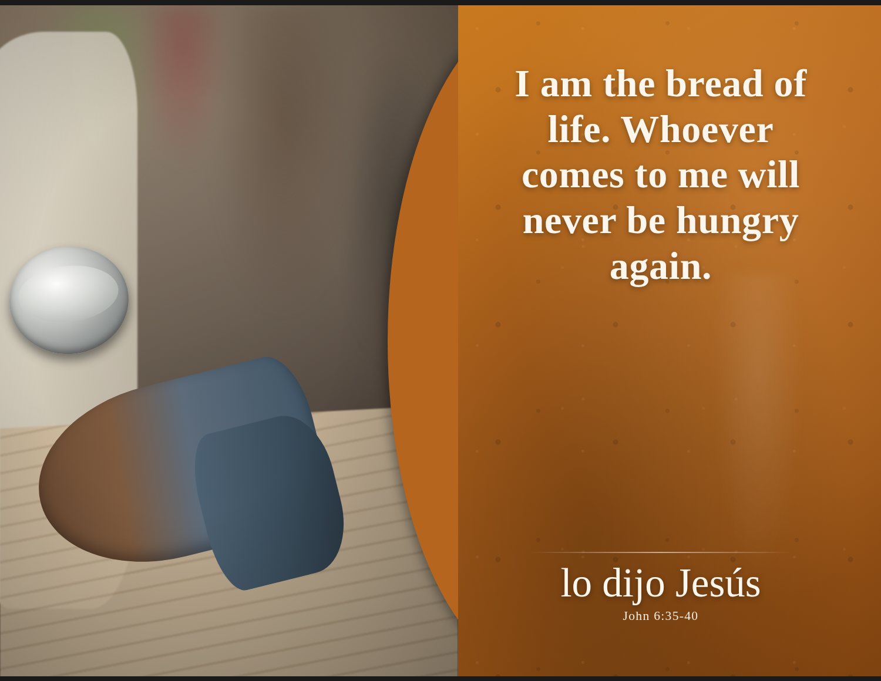I am the bread of life. Whoever comes to me will never be hungry again.
lo dijo Jesús John 6:35-40